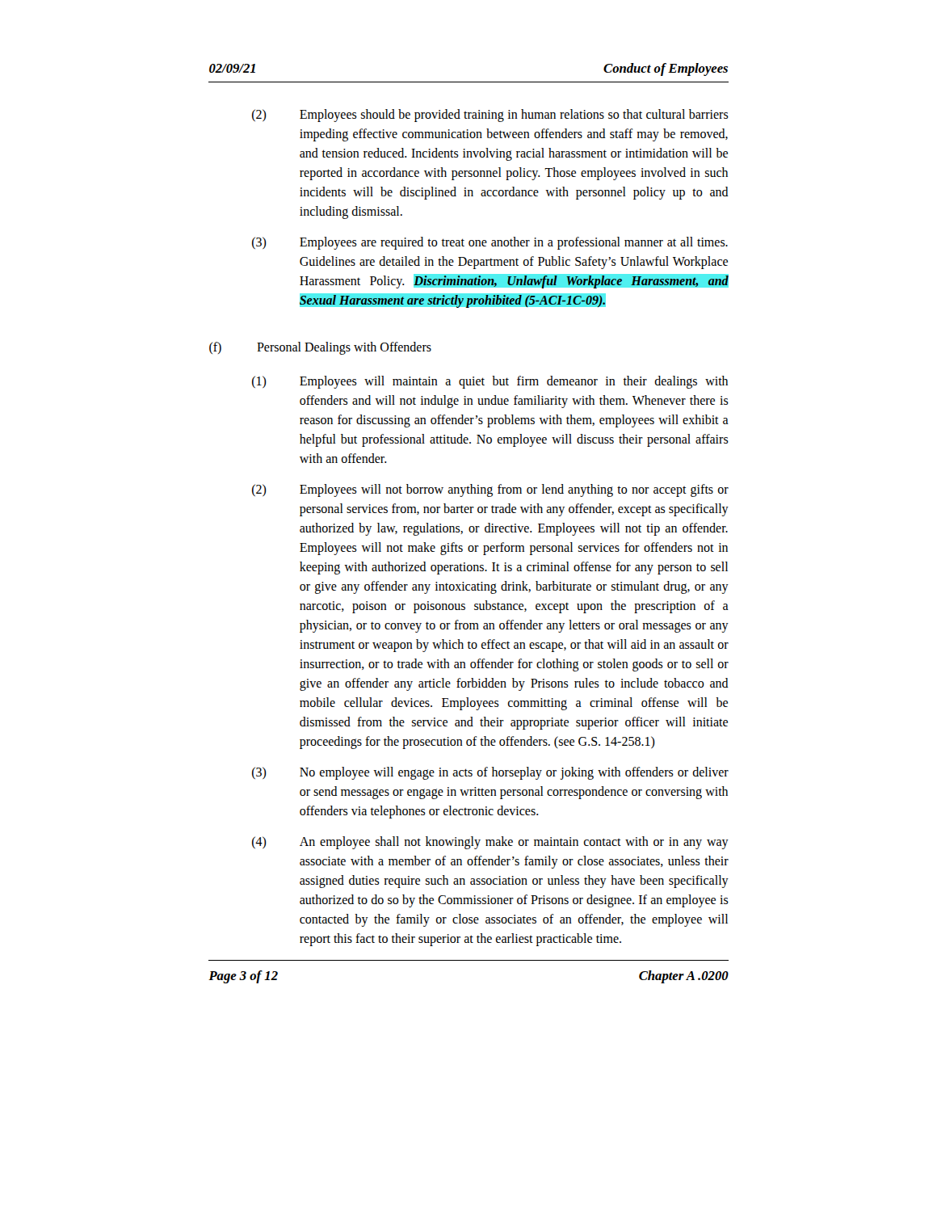02/09/21 Conduct of Employees
(2)
Employees should be provided training in human relations so that cultural barriers impeding effective communication between offenders and staff may be removed, and tension reduced. Incidents involving racial harassment or intimidation will be reported in accordance with personnel policy. Those employees involved in such incidents will be disciplined in accordance with personnel policy up to and including dismissal.
(3)
Employees are required to treat one another in a professional manner at all times. Guidelines are detailed in the Department of Public Safety’s Unlawful Workplace Harassment Policy. Discrimination, Unlawful Workplace Harassment, and Sexual Harassment are strictly prohibited (5-ACI-1C-09).
(f)
Personal Dealings with Offenders
(1)
Employees will maintain a quiet but firm demeanor in their dealings with offenders and will not indulge in undue familiarity with them. Whenever there is reason for discussing an offender’s problems with them, employees will exhibit a helpful but professional attitude. No employee will discuss their personal affairs with an offender.
(2)
Employees will not borrow anything from or lend anything to nor accept gifts or personal services from, nor barter or trade with any offender, except as specifically authorized by law, regulations, or directive. Employees will not tip an offender. Employees will not make gifts or perform personal services for offenders not in keeping with authorized operations. It is a criminal offense for any person to sell or give any offender any intoxicating drink, barbiturate or stimulant drug, or any narcotic, poison or poisonous substance, except upon the prescription of a physician, or to convey to or from an offender any letters or oral messages or any instrument or weapon by which to effect an escape, or that will aid in an assault or insurrection, or to trade with an offender for clothing or stolen goods or to sell or give an offender any article forbidden by Prisons rules to include tobacco and mobile cellular devices. Employees committing a criminal offense will be dismissed from the service and their appropriate superior officer will initiate proceedings for the prosecution of the offenders. (see G.S. 14-258.1)
(3)
No employee will engage in acts of horseplay or joking with offenders or deliver or send messages or engage in written personal correspondence or conversing with offenders via telephones or electronic devices.
(4)
An employee shall not knowingly make or maintain contact with or in any way associate with a member of an offender’s family or close associates, unless their assigned duties require such an association or unless they have been specifically authorized to do so by the Commissioner of Prisons or designee. If an employee is contacted by the family or close associates of an offender, the employee will report this fact to their superior at the earliest practicable time.
Page 3 of 12 Chapter A .0200